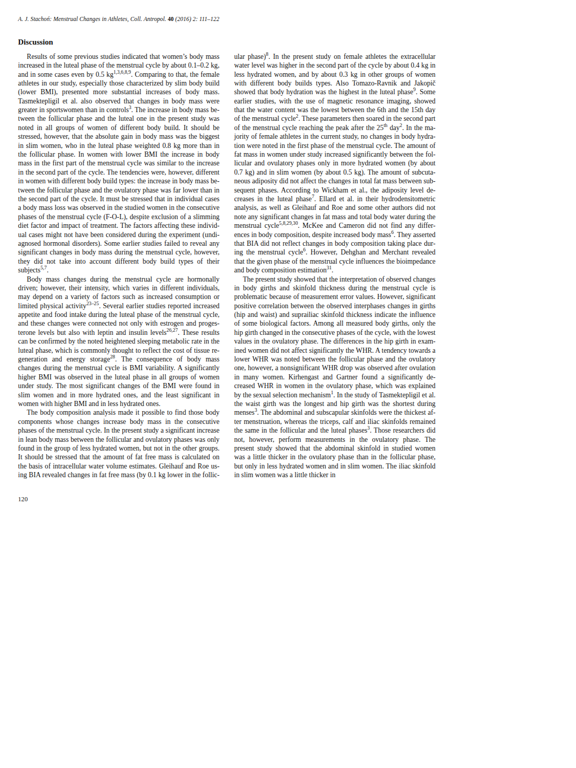A. J. Stachoń: Menstrual Changes in Athletes, Coll. Antropol. 40 (2016) 2: 111–122
Discussion
Results of some previous studies indicated that women’s body mass increased in the luteal phase of the menstrual cycle by about 0.1–0.2 kg, and in some cases even by 0.5 kg1,3,6,8,9. Comparing to that, the female athletes in our study, especially those characterized by slim body build (lower BMI), presented more substantial increases of body mass. Tasmektepligil et al. also observed that changes in body mass were greater in sportswomen than in controls3. The increase in body mass between the follicular phase and the luteal one in the present study was noted in all groups of women of different body build. It should be stressed, however, that the absolute gain in body mass was the biggest in slim women, who in the luteal phase weighted 0.8 kg more than in the follicular phase. In women with lower BMI the increase in body mass in the first part of the menstrual cycle was similar to the increase in the second part of the cycle. The tendencies were, however, different in women with different body build types: the increase in body mass between the follicular phase and the ovulatory phase was far lower than in the second part of the cycle. It must be stressed that in individual cases a body mass loss was observed in the studied women in the consecutive phases of the menstrual cycle (F-O-L), despite exclusion of a slimming diet factor and impact of treatment. The factors affecting these individual cases might not have been considered during the experiment (undiagnosed hormonal disorders). Some earlier studies failed to reveal any significant changes in body mass during the menstrual cycle, however, they did not take into account different body build types of their subjects5,7.
Body mass changes during the menstrual cycle are hormonally driven; however, their intensity, which varies in different individuals, may depend on a variety of factors such as increased consumption or limited physical activity23–25. Several earlier studies reported increased appetite and food intake during the luteal phase of the menstrual cycle, and these changes were connected not only with estrogen and progesterone levels but also with leptin and insulin levels26,27. These results can be confirmed by the noted heightened sleeping metabolic rate in the luteal phase, which is commonly thought to reflect the cost of tissue regeneration and energy storage28. The consequence of body mass changes during the menstrual cycle is BMI variability. A significantly higher BMI was observed in the luteal phase in all groups of women under study. The most significant changes of the BMI were found in slim women and in more hydrated ones, and the least significant in women with higher BMI and in less hydrated ones.
The body composition analysis made it possible to find those body components whose changes increase body mass in the consecutive phases of the menstrual cycle. In the present study a significant increase in lean body mass between the follicular and ovulatory phases was only found in the group of less hydrated women, but not in the other groups. It should be stressed that the amount of fat free mass is calculated on the basis of intracellular water volume estimates. Gleihauf and Roe using BIA revealed changes in fat free mass (by 0.1 kg lower in the follicular phase)8. In the present study on female athletes the extracellular water level was higher in the second part of the cycle by about 0.4 kg in less hydrated women, and by about 0.3 kg in other groups of women with different body builds types. Also Tomazo-Ravnik and Jakopič showed that body hydration was the highest in the luteal phase9. Some earlier studies, with the use of magnetic resonance imaging, showed that the water content was the lowest between the 6th and the 15th day of the menstrual cycle2. These parameters then soared in the second part of the menstrual cycle reaching the peak after the 25th day2. In the majority of female athletes in the current study, no changes in body hydration were noted in the first phase of the menstrual cycle. The amount of fat mass in women under study increased significantly between the follicular and ovulatory phases only in more hydrated women (by about 0.7 kg) and in slim women (by about 0.5 kg). The amount of subcutaneous adiposity did not affect the changes in total fat mass between subsequent phases. According to Wickham et al., the adiposity level decreases in the luteal phase7. Ellard et al. in their hydrodensitometric analysis, as well as Gleihauf and Roe and some other authors did not note any significant changes in fat mass and total body water during the menstrual cycle5,8,29,30. McKee and Cameron did not find any differences in body composition, despite increased body mass6. They asserted that BIA did not reflect changes in body composition taking place during the menstrual cycle6. However, Dehghan and Merchant revealed that the given phase of the menstrual cycle influences the bioimpedance and body composition estimation31.
The present study showed that the interpretation of observed changes in body girths and skinfold thickness during the menstrual cycle is problematic because of measurement error values. However, significant positive correlation between the observed interphases changes in girths (hip and waist) and suprailiac skinfold thickness indicate the influence of some biological factors. Among all measured body girths, only the hip girth changed in the consecutive phases of the cycle, with the lowest values in the ovulatory phase. The differences in the hip girth in examined women did not affect significantly the WHR. A tendency towards a lower WHR was noted between the follicular phase and the ovulatory one, however, a nonsignificant WHR drop was observed after ovulation in many women. Kirhengast and Gartner found a significantly decreased WHR in women in the ovulatory phase, which was explained by the sexual selection mechanism1. In the study of Tasmektepligil et al. the waist girth was the longest and hip girth was the shortest during menses3. The abdominal and subscapular skinfolds were the thickest after menstruation, whereas the triceps, calf and iliac skinfolds remained the same in the follicular and the luteal phases3. Those researchers did not, however, perform measurements in the ovulatory phase. The present study showed that the abdominal skinfold in studied women was a little thicker in the ovulatory phase than in the follicular phase, but only in less hydrated women and in slim women. The iliac skinfold in slim women was a little thicker in
120